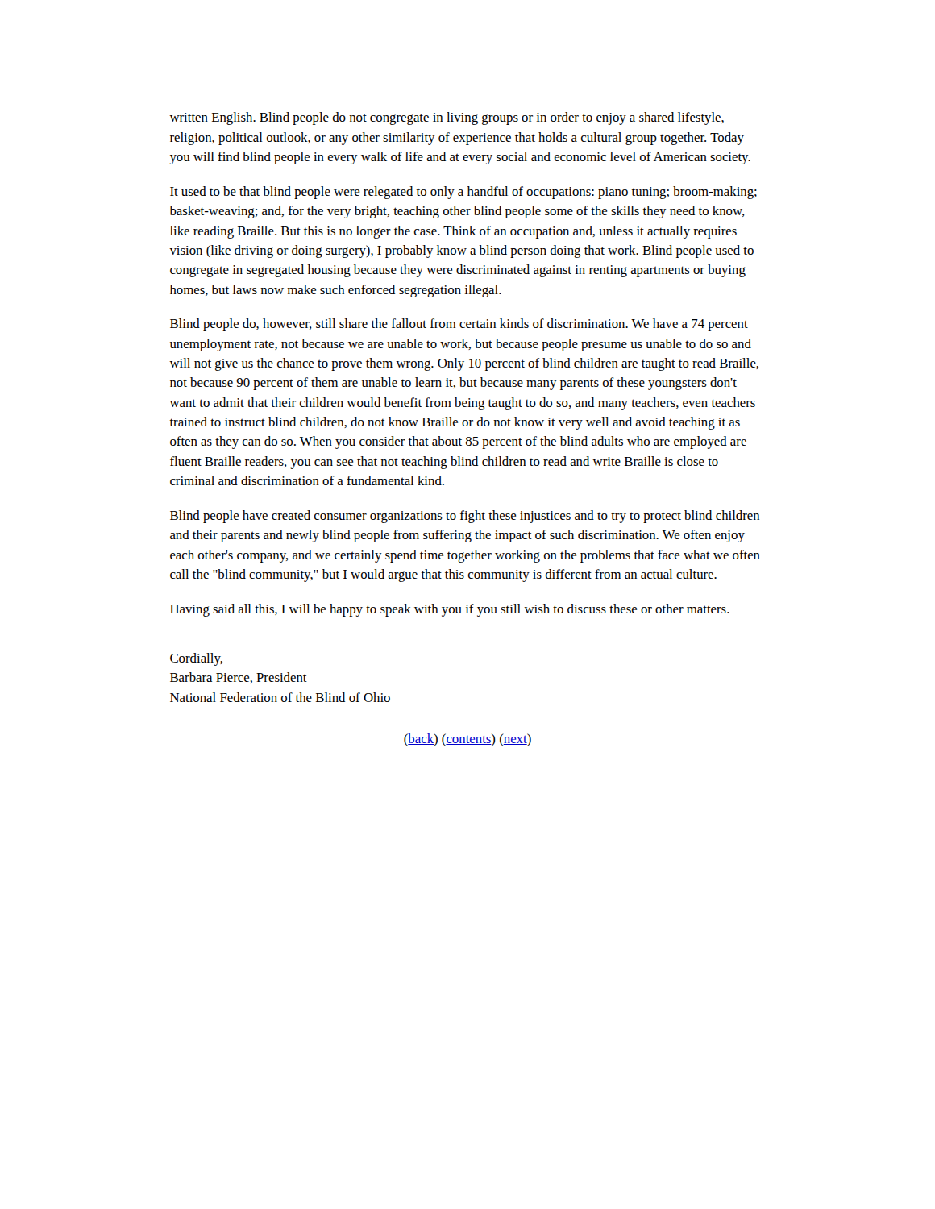written English. Blind people do not congregate in living groups or in order to enjoy a shared lifestyle, religion, political outlook, or any other similarity of experience that holds a cultural group together. Today you will find blind people in every walk of life and at every social and economic level of American society.
It used to be that blind people were relegated to only a handful of occupations: piano tuning; broom-making; basket-weaving; and, for the very bright, teaching other blind people some of the skills they need to know, like reading Braille. But this is no longer the case. Think of an occupation and, unless it actually requires vision (like driving or doing surgery), I probably know a blind person doing that work. Blind people used to congregate in segregated housing because they were discriminated against in renting apartments or buying homes, but laws now make such enforced segregation illegal.
Blind people do, however, still share the fallout from certain kinds of discrimination. We have a 74 percent unemployment rate, not because we are unable to work, but because people presume us unable to do so and will not give us the chance to prove them wrong. Only 10 percent of blind children are taught to read Braille, not because 90 percent of them are unable to learn it, but because many parents of these youngsters don't want to admit that their children would benefit from being taught to do so, and many teachers, even teachers trained to instruct blind children, do not know Braille or do not know it very well and avoid teaching it as often as they can do so. When you consider that about 85 percent of the blind adults who are employed are fluent Braille readers, you can see that not teaching blind children to read and write Braille is close to criminal and discrimination of a fundamental kind.
Blind people have created consumer organizations to fight these injustices and to try to protect blind children and their parents and newly blind people from suffering the impact of such discrimination. We often enjoy each other's company, and we certainly spend time together working on the problems that face what we often call the "blind community," but I would argue that this community is different from an actual culture.
Having said all this, I will be happy to speak with you if you still wish to discuss these or other matters.
Cordially, Barbara Pierce, President National Federation of the Blind of Ohio
(back) (contents) (next)